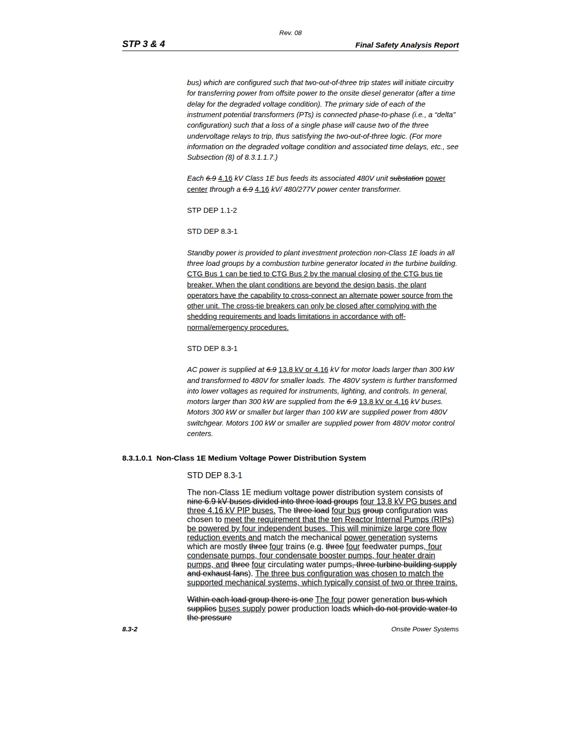Rev. 08
STP 3 & 4
Final Safety Analysis Report
bus) which are configured such that two-out-of-three trip states will initiate circuitry for transferring power from offsite power to the onsite diesel generator (after a time delay for the degraded voltage condition). The primary side of each of the instrument potential transformers (PTs) is connected phase-to-phase (i.e., a “delta” configuration) such that a loss of a single phase will cause two of the three undervoltage relays to trip, thus satisfying the two-out-of-three logic. (For more information on the degraded voltage condition and associated time delays, etc., see Subsection (8) of 8.3.1.1.7.)
Each 6.9 4.16 kV Class 1E bus feeds its associated 480V unit substation power center through a 6.9 4.16 kV/ 480/277V power center transformer.
STP DEP 1.1-2
STD DEP 8.3-1
Standby power is provided to plant investment protection non-Class 1E loads in all three load groups by a combustion turbine generator located in the turbine building. CTG Bus 1 can be tied to CTG Bus 2 by the manual closing of the CTG bus tie breaker. When the plant conditions are beyond the design basis, the plant operators have the capability to cross-connect an alternate power source from the other unit. The cross-tie breakers can only be closed after complying with the shedding requirements and loads limitations in accordance with off-normal/emergency procedures.
STD DEP 8.3-1
AC power is supplied at 6.9 13.8 kV or 4.16 kV for motor loads larger than 300 kW and transformed to 480V for smaller loads. The 480V system is further transformed into lower voltages as required for instruments, lighting, and controls. In general, motors larger than 300 kW are supplied from the 6.9 13.8 kV or 4.16 kV buses. Motors 300 kW or smaller but larger than 100 kW are supplied power from 480V switchgear. Motors 100 kW or smaller are supplied power from 480V motor control centers.
8.3.1.0.1 Non-Class 1E Medium Voltage Power Distribution System
STD DEP 8.3-1
The non-Class 1E medium voltage power distribution system consists of nine 6.9 kV buses divided into three load groups four 13.8 kV PG buses and three 4.16 kV PIP buses. The three load four bus group configuration was chosen to meet the requirement that the ten Reactor Internal Pumps (RIPs) be powered by four independent buses. This will minimize large core flow reduction events and match the mechanical power generation systems which are mostly three four trains (e.g. three four feedwater pumps, four condensate pumps, four condensate booster pumps, four heater drain pumps, and three four circulating water pumps, three turbine building supply and exhaust fans). The three bus configuration was chosen to match the supported mechanical systems, which typically consist of two or three trains.
Within each load group there is one The four power generation bus which supplies buses supply power production loads which do not provide water to the pressure
8.3-2
Onsite Power Systems